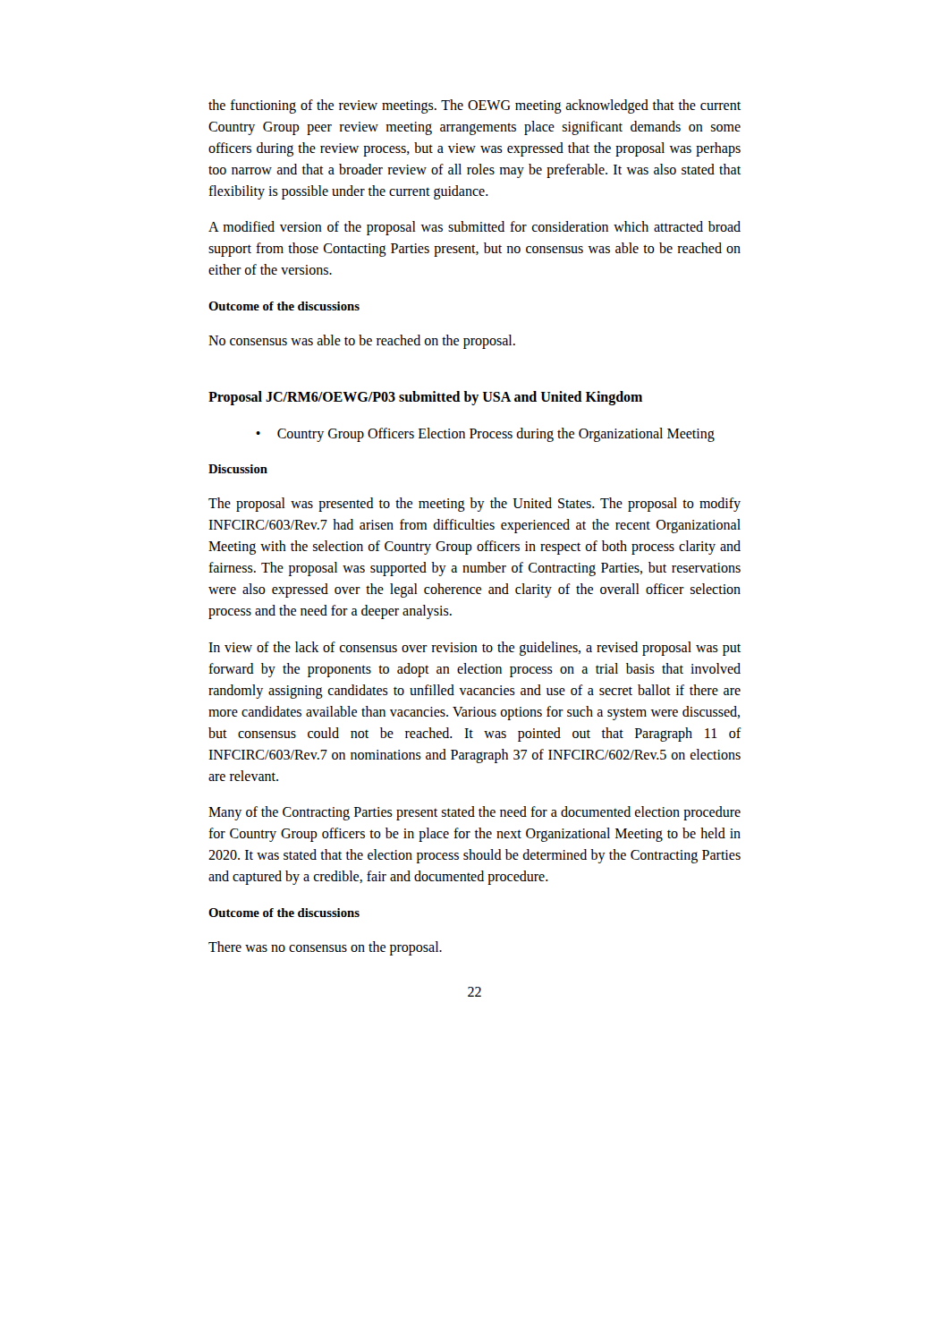the functioning of the review meetings. The OEWG meeting acknowledged that the current Country Group peer review meeting arrangements place significant demands on some officers during the review process, but a view was expressed that the proposal was perhaps too narrow and that a broader review of all roles may be preferable. It was also stated that flexibility is possible under the current guidance.
A modified version of the proposal was submitted for consideration which attracted broad support from those Contacting Parties present, but no consensus was able to be reached on either of the versions.
Outcome of the discussions
No consensus was able to be reached on the proposal.
Proposal JC/RM6/OEWG/P03 submitted by USA and United Kingdom
Country Group Officers Election Process during the Organizational Meeting
Discussion
The proposal was presented to the meeting by the United States. The proposal to modify INFCIRC/603/Rev.7 had arisen from difficulties experienced at the recent Organizational Meeting with the selection of Country Group officers in respect of both process clarity and fairness. The proposal was supported by a number of Contracting Parties, but reservations were also expressed over the legal coherence and clarity of the overall officer selection process and the need for a deeper analysis.
In view of the lack of consensus over revision to the guidelines, a revised proposal was put forward by the proponents to adopt an election process on a trial basis that involved randomly assigning candidates to unfilled vacancies and use of a secret ballot if there are more candidates available than vacancies. Various options for such a system were discussed, but consensus could not be reached. It was pointed out that Paragraph 11 of INFCIRC/603/Rev.7 on nominations and Paragraph 37 of INFCIRC/602/Rev.5 on elections are relevant.
Many of the Contracting Parties present stated the need for a documented election procedure for Country Group officers to be in place for the next Organizational Meeting to be held in 2020. It was stated that the election process should be determined by the Contracting Parties and captured by a credible, fair and documented procedure.
Outcome of the discussions
There was no consensus on the proposal.
22